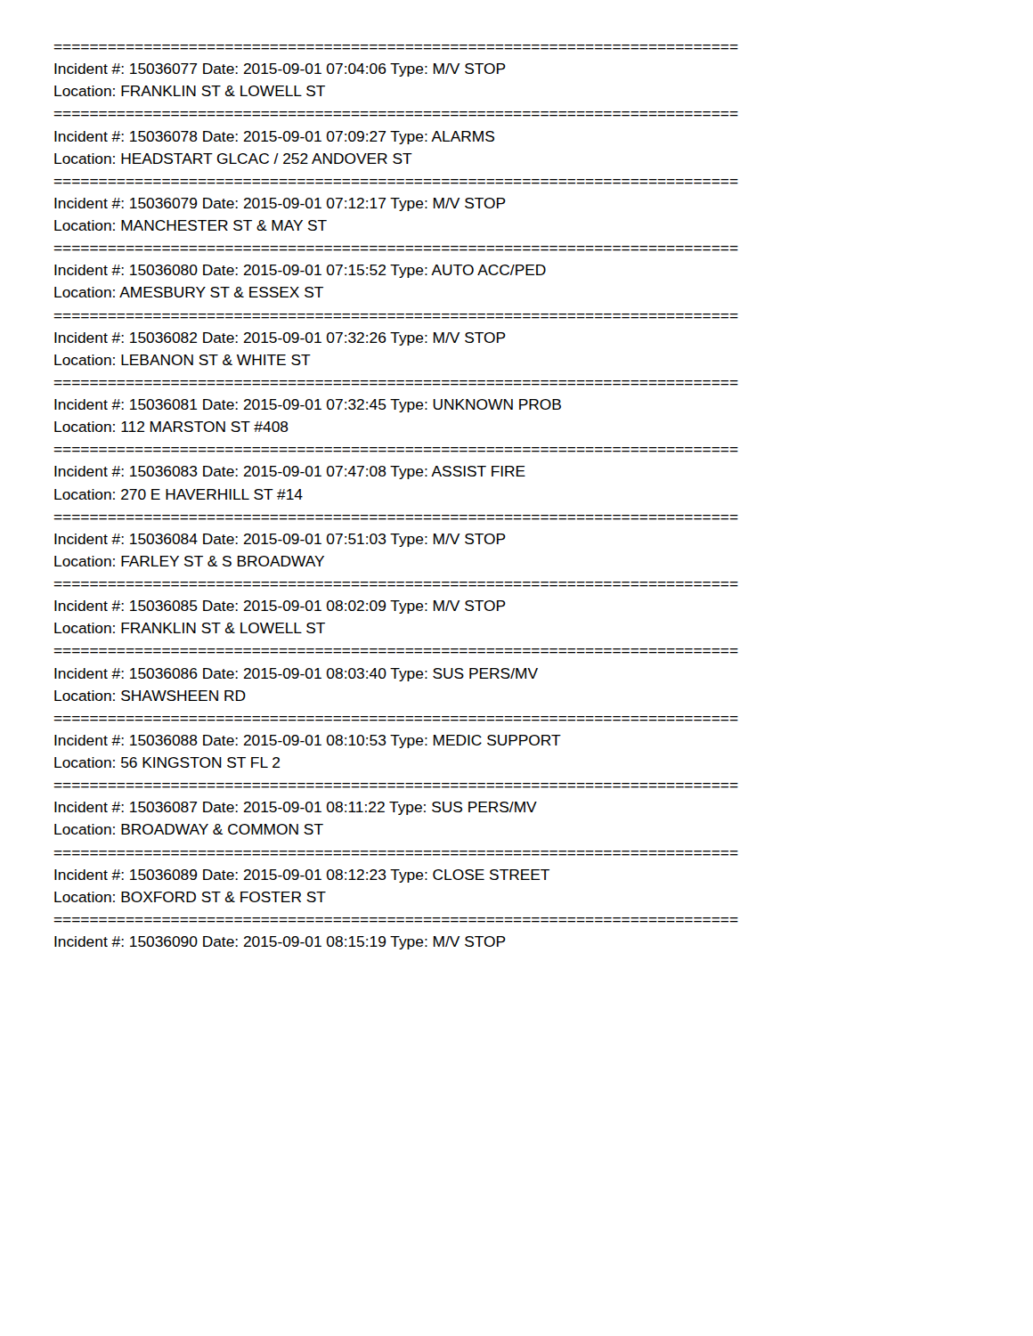============================================================================
Incident #: 15036077 Date: 2015-09-01 07:04:06 Type: M/V STOP
Location: FRANKLIN ST & LOWELL ST
============================================================================
Incident #: 15036078 Date: 2015-09-01 07:09:27 Type: ALARMS
Location: HEADSTART GLCAC / 252 ANDOVER ST
============================================================================
Incident #: 15036079 Date: 2015-09-01 07:12:17 Type: M/V STOP
Location: MANCHESTER ST & MAY ST
============================================================================
Incident #: 15036080 Date: 2015-09-01 07:15:52 Type: AUTO ACC/PED
Location: AMESBURY ST & ESSEX ST
============================================================================
Incident #: 15036082 Date: 2015-09-01 07:32:26 Type: M/V STOP
Location: LEBANON ST & WHITE ST
============================================================================
Incident #: 15036081 Date: 2015-09-01 07:32:45 Type: UNKNOWN PROB
Location: 112 MARSTON ST #408
============================================================================
Incident #: 15036083 Date: 2015-09-01 07:47:08 Type: ASSIST FIRE
Location: 270 E HAVERHILL ST #14
============================================================================
Incident #: 15036084 Date: 2015-09-01 07:51:03 Type: M/V STOP
Location: FARLEY ST & S BROADWAY
============================================================================
Incident #: 15036085 Date: 2015-09-01 08:02:09 Type: M/V STOP
Location: FRANKLIN ST & LOWELL ST
============================================================================
Incident #: 15036086 Date: 2015-09-01 08:03:40 Type: SUS PERS/MV
Location: SHAWSHEEN RD
============================================================================
Incident #: 15036088 Date: 2015-09-01 08:10:53 Type: MEDIC SUPPORT
Location: 56 KINGSTON ST FL 2
============================================================================
Incident #: 15036087 Date: 2015-09-01 08:11:22 Type: SUS PERS/MV
Location: BROADWAY & COMMON ST
============================================================================
Incident #: 15036089 Date: 2015-09-01 08:12:23 Type: CLOSE STREET
Location: BOXFORD ST & FOSTER ST
============================================================================
Incident #: 15036090 Date: 2015-09-01 08:15:19 Type: M/V STOP
Location: 540 ANDOVER ST